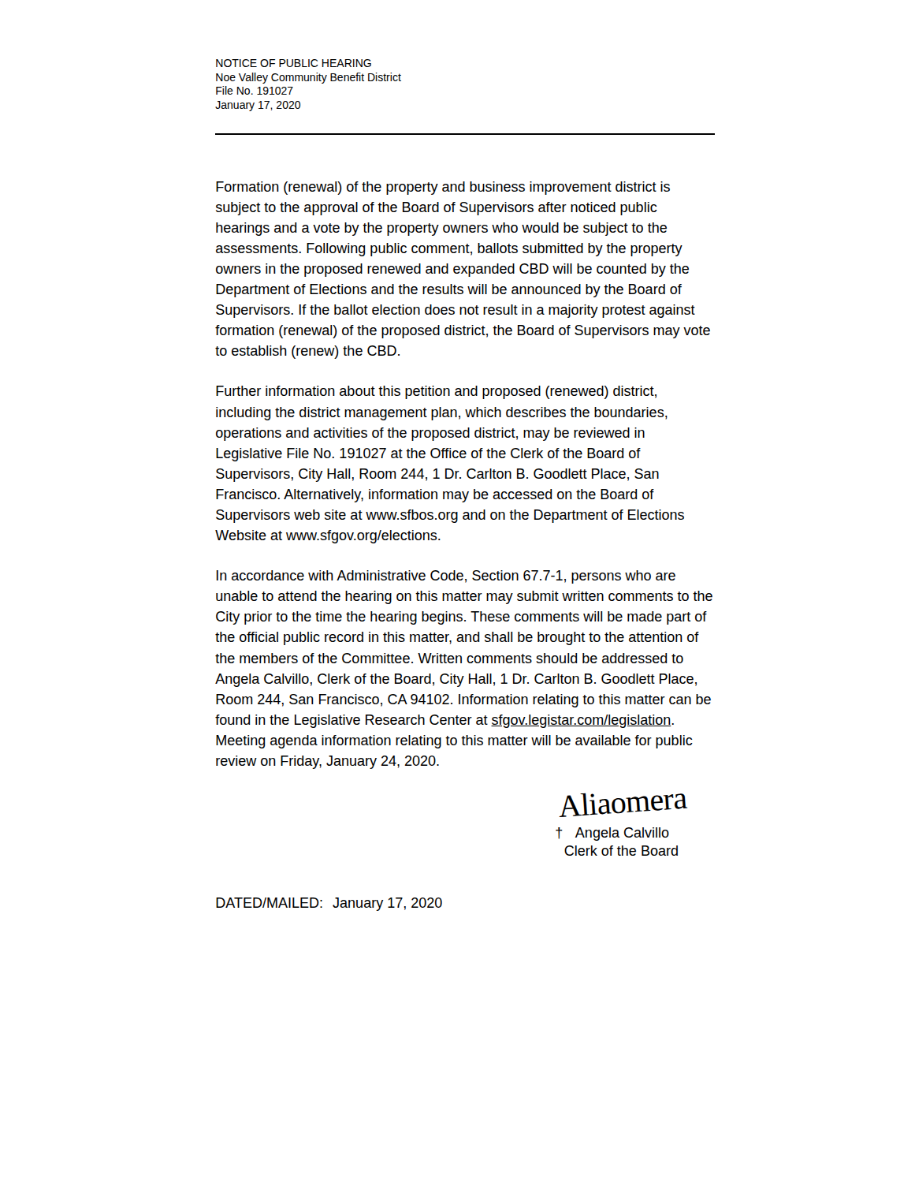NOTICE OF PUBLIC HEARING
Noe Valley Community Benefit District
File No. 191027
January 17, 2020
Formation (renewal) of the property and business improvement district is subject to the approval of the Board of Supervisors after noticed public hearings and a vote by the property owners who would be subject to the assessments. Following public comment, ballots submitted by the property owners in the proposed renewed and expanded CBD will be counted by the Department of Elections and the results will be announced by the Board of Supervisors. If the ballot election does not result in a majority protest against formation (renewal) of the proposed district, the Board of Supervisors may vote to establish (renew) the CBD.
Further information about this petition and proposed (renewed) district, including the district management plan, which describes the boundaries, operations and activities of the proposed district, may be reviewed in Legislative File No. 191027 at the Office of the Clerk of the Board of Supervisors, City Hall, Room 244, 1 Dr. Carlton B. Goodlett Place, San Francisco. Alternatively, information may be accessed on the Board of Supervisors web site at www.sfbos.org and on the Department of Elections Website at www.sfgov.org/elections.
In accordance with Administrative Code, Section 67.7-1, persons who are unable to attend the hearing on this matter may submit written comments to the City prior to the time the hearing begins. These comments will be made part of the official public record in this matter, and shall be brought to the attention of the members of the Committee. Written comments should be addressed to Angela Calvillo, Clerk of the Board, City Hall, 1 Dr. Carlton B. Goodlett Place, Room 244, San Francisco, CA 94102. Information relating to this matter can be found in the Legislative Research Center at sfgov.legistar.com/legislation. Meeting agenda information relating to this matter will be available for public review on Friday, January 24, 2020.
Aliaomera
† Angela Calvillo
Clerk of the Board
DATED/MAILED: January 17, 2020